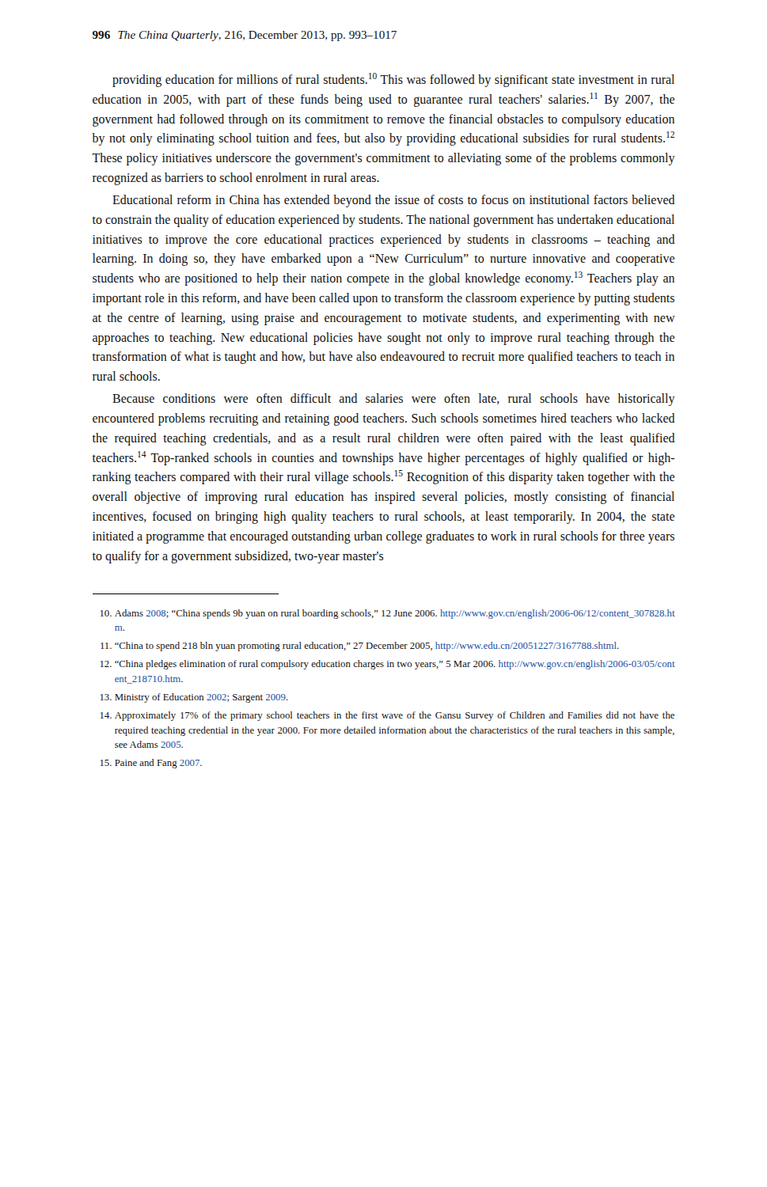996 The China Quarterly, 216, December 2013, pp. 993–1017
providing education for millions of rural students.10 This was followed by significant state investment in rural education in 2005, with part of these funds being used to guarantee rural teachers' salaries.11 By 2007, the government had followed through on its commitment to remove the financial obstacles to compulsory education by not only eliminating school tuition and fees, but also by providing educational subsidies for rural students.12 These policy initiatives underscore the government's commitment to alleviating some of the problems commonly recognized as barriers to school enrolment in rural areas.
Educational reform in China has extended beyond the issue of costs to focus on institutional factors believed to constrain the quality of education experienced by students. The national government has undertaken educational initiatives to improve the core educational practices experienced by students in classrooms – teaching and learning. In doing so, they have embarked upon a “New Curriculum” to nurture innovative and cooperative students who are positioned to help their nation compete in the global knowledge economy.13 Teachers play an important role in this reform, and have been called upon to transform the classroom experience by putting students at the centre of learning, using praise and encouragement to motivate students, and experimenting with new approaches to teaching. New educational policies have sought not only to improve rural teaching through the transformation of what is taught and how, but have also endeavoured to recruit more qualified teachers to teach in rural schools.
Because conditions were often difficult and salaries were often late, rural schools have historically encountered problems recruiting and retaining good teachers. Such schools sometimes hired teachers who lacked the required teaching credentials, and as a result rural children were often paired with the least qualified teachers.14 Top-ranked schools in counties and townships have higher percentages of highly qualified or high-ranking teachers compared with their rural village schools.15 Recognition of this disparity taken together with the overall objective of improving rural education has inspired several policies, mostly consisting of financial incentives, focused on bringing high quality teachers to rural schools, at least temporarily. In 2004, the state initiated a programme that encouraged outstanding urban college graduates to work in rural schools for three years to qualify for a government subsidized, two-year master's
Adams 2008; “China spends 9b yuan on rural boarding schools,” 12 June 2006. http://www.gov.cn/english/2006-06/12/content_307828.htm.
“China to spend 218 bln yuan promoting rural education,” 27 December 2005, http://www.edu.cn/20051227/3167788.shtml.
“China pledges elimination of rural compulsory education charges in two years,” 5 Mar 2006. http://www.gov.cn/english/2006-03/05/content_218710.htm.
Ministry of Education 2002; Sargent 2009.
Approximately 17% of the primary school teachers in the first wave of the Gansu Survey of Children and Families did not have the required teaching credential in the year 2000. For more detailed information about the characteristics of the rural teachers in this sample, see Adams 2005.
Paine and Fang 2007.